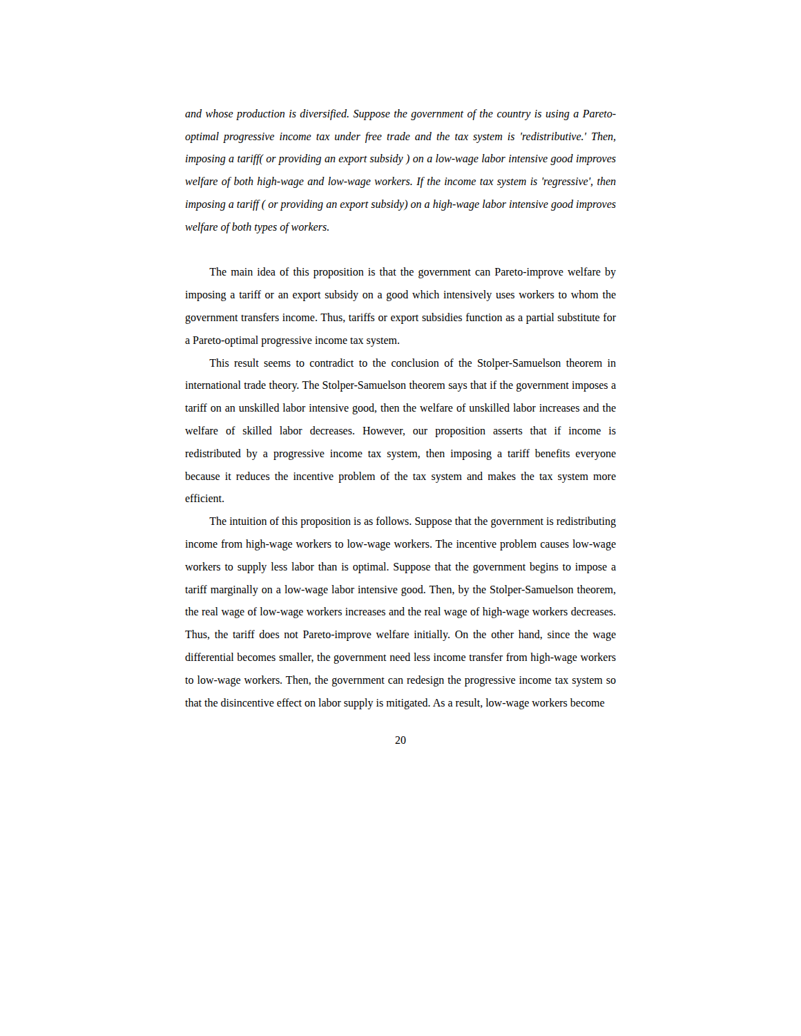and whose production is diversified. Suppose the government of the country is using a Pareto-optimal progressive income tax under free trade and the tax system is 'redistributive.' Then, imposing a tariff( or providing an export subsidy ) on a low-wage labor intensive good improves welfare of both high-wage and low-wage workers. If the income tax system is 'regressive', then imposing a tariff ( or providing an export subsidy) on a high-wage labor intensive good improves welfare of both types of workers.
The main idea of this proposition is that the government can Pareto-improve welfare by imposing a tariff or an export subsidy on a good which intensively uses workers to whom the government transfers income. Thus, tariffs or export subsidies function as a partial substitute for a Pareto-optimal progressive income tax system.
This result seems to contradict to the conclusion of the Stolper-Samuelson theorem in international trade theory. The Stolper-Samuelson theorem says that if the government imposes a tariff on an unskilled labor intensive good, then the welfare of unskilled labor increases and the welfare of skilled labor decreases. However, our proposition asserts that if income is redistributed by a progressive income tax system, then imposing a tariff benefits everyone because it reduces the incentive problem of the tax system and makes the tax system more efficient.
The intuition of this proposition is as follows. Suppose that the government is redistributing income from high-wage workers to low-wage workers. The incentive problem causes low-wage workers to supply less labor than is optimal. Suppose that the government begins to impose a tariff marginally on a low-wage labor intensive good. Then, by the Stolper-Samuelson theorem, the real wage of low-wage workers increases and the real wage of high-wage workers decreases. Thus, the tariff does not Pareto-improve welfare initially. On the other hand, since the wage differential becomes smaller, the government need less income transfer from high-wage workers to low-wage workers. Then, the government can redesign the progressive income tax system so that the disincentive effect on labor supply is mitigated. As a result, low-wage workers become
20